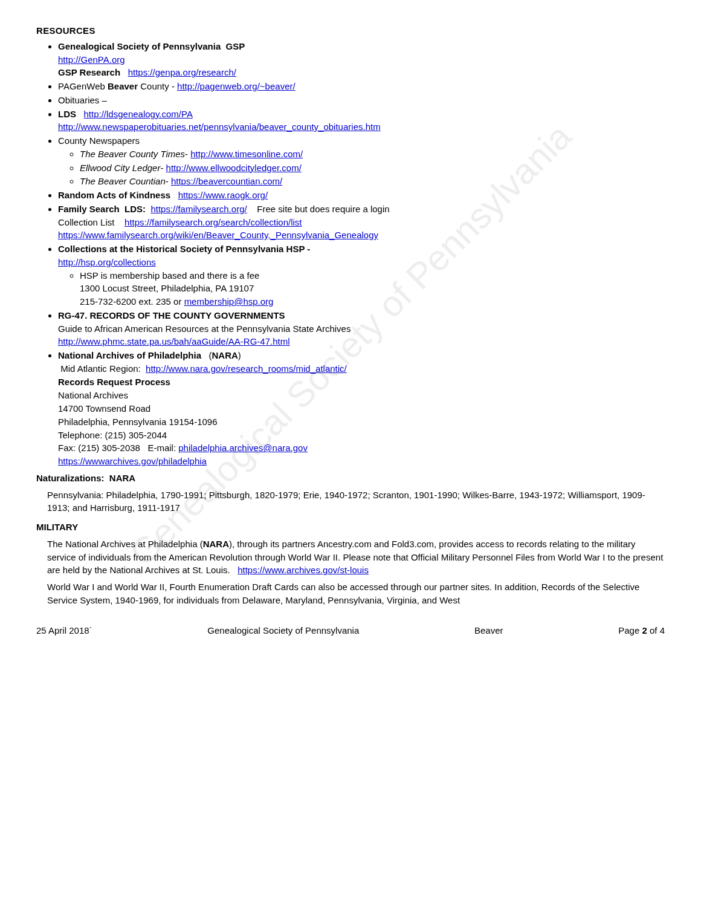Genealogical Society of Pennsylvania
RESOURCES
Genealogical Society of Pennsylvania GSP
http://GenPA.org
GSP Research https://genpa.org/research/
PAGenWeb Beaver County - http://pagenweb.org/~beaver/
Obituaries –
LDS http://ldsgenealogy.com/PA
http://www.newspaperobituaries.net/pennsylvania/beaver_county_obituaries.htm
County Newspapers
The Beaver County Times- http://www.timesonline.com/
Ellwood City Ledger- http://www.ellwoodcityledger.com/
The Beaver Countian- https://beavercountian.com/
Random Acts of Kindness https://www.raogk.org/
Family Search LDS: https://familysearch.org/ Free site but does require a login
Collection List https://familysearch.org/search/collection/list
https://www.familysearch.org/wiki/en/Beaver_County,_Pennsylvania_Genealogy
Collections at the Historical Society of Pennsylvania HSP -
http://hsp.org/collections
HSP is membership based and there is a fee
1300 Locust Street, Philadelphia, PA 19107
215-732-6200 ext. 235 or membership@hsp.org
RG-47. RECORDS OF THE COUNTY GOVERNMENTS
Guide to African American Resources at the Pennsylvania State Archives
http://www.phmc.state.pa.us/bah/aaGuide/AA-RG-47.html
National Archives of Philadelphia (NARA)
Mid Atlantic Region: http://www.nara.gov/research_rooms/mid_atlantic/
Records Request Process
National Archives
14700 Townsend Road
Philadelphia, Pennsylvania 19154-1096
Telephone: (215) 305-2044
Fax: (215) 305-2038 E-mail: philadelphia.archives@nara.gov
https://wwwarchives.gov/philadelphia
Naturalizations: NARA
Pennsylvania: Philadelphia, 1790-1991; Pittsburgh, 1820-1979; Erie, 1940-1972; Scranton, 1901-1990; Wilkes-Barre, 1943-1972; Williamsport, 1909-1913; and Harrisburg, 1911-1917
MILITARY
The National Archives at Philadelphia (NARA), through its partners Ancestry.com and Fold3.com, provides access to records relating to the military service of individuals from the American Revolution through World War II. Please note that Official Military Personnel Files from World War I to the present are held by the National Archives at St. Louis. https://www.archives.gov/st-louis
World War I and World War II, Fourth Enumeration Draft Cards can also be accessed through our partner sites. In addition, Records of the Selective Service System, 1940-1969, for individuals from Delaware, Maryland, Pennsylvania, Virginia, and West
25 April 2018` Genealogical Society of Pennsylvania Beaver Page 2 of 4